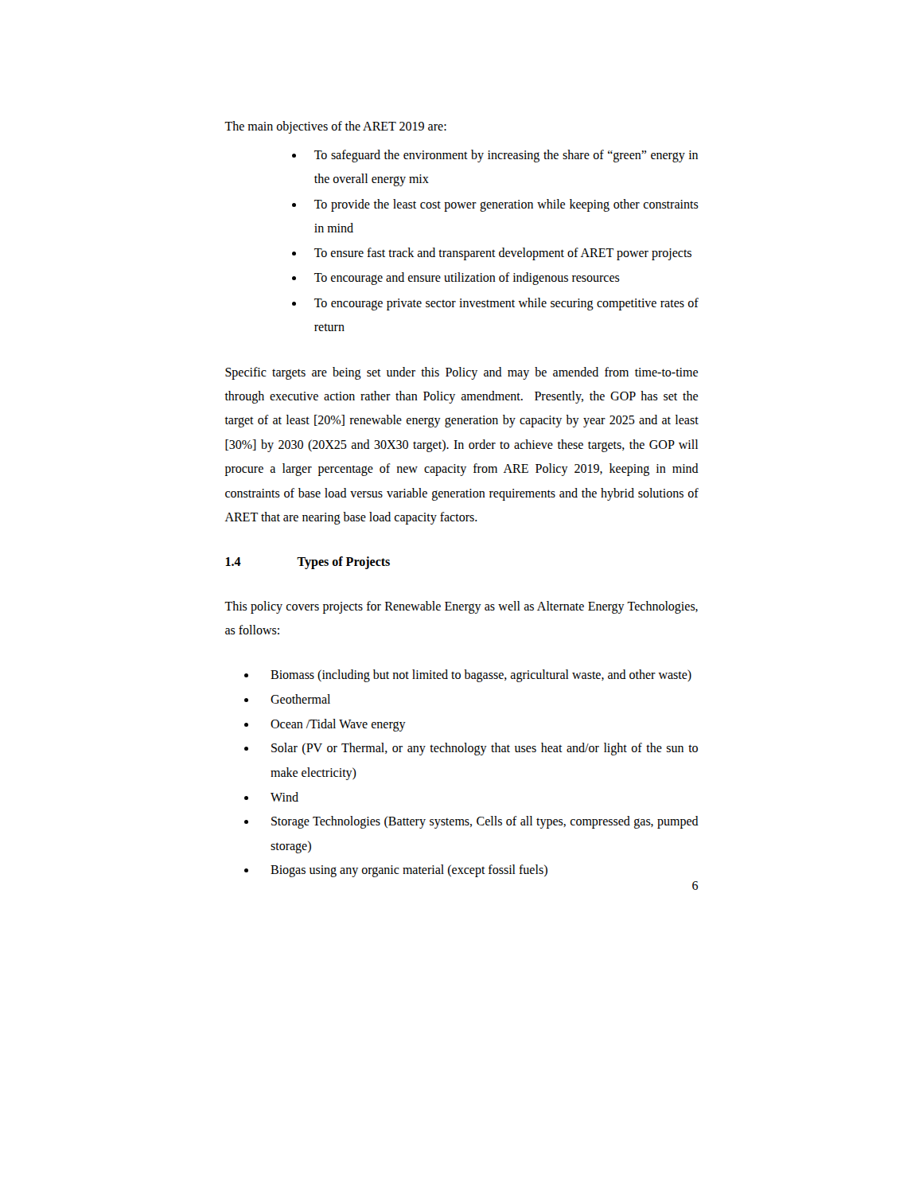The main objectives of the ARET 2019 are:
To safeguard the environment by increasing the share of “green” energy in the overall energy mix
To provide the least cost power generation while keeping other constraints in mind
To ensure fast track and transparent development of ARET power projects
To encourage and ensure utilization of indigenous resources
To encourage private sector investment while securing competitive rates of return
Specific targets are being set under this Policy and may be amended from time-to-time through executive action rather than Policy amendment. Presently, the GOP has set the target of at least [20%] renewable energy generation by capacity by year 2025 and at least [30%] by 2030 (20X25 and 30X30 target). In order to achieve these targets, the GOP will procure a larger percentage of new capacity from ARE Policy 2019, keeping in mind constraints of base load versus variable generation requirements and the hybrid solutions of ARET that are nearing base load capacity factors.
1.4 Types of Projects
This policy covers projects for Renewable Energy as well as Alternate Energy Technologies, as follows:
Biomass (including but not limited to bagasse, agricultural waste, and other waste)
Geothermal
Ocean /Tidal Wave energy
Solar (PV or Thermal, or any technology that uses heat and/or light of the sun to make electricity)
Wind
Storage Technologies (Battery systems, Cells of all types, compressed gas, pumped storage)
Biogas using any organic material (except fossil fuels)
6